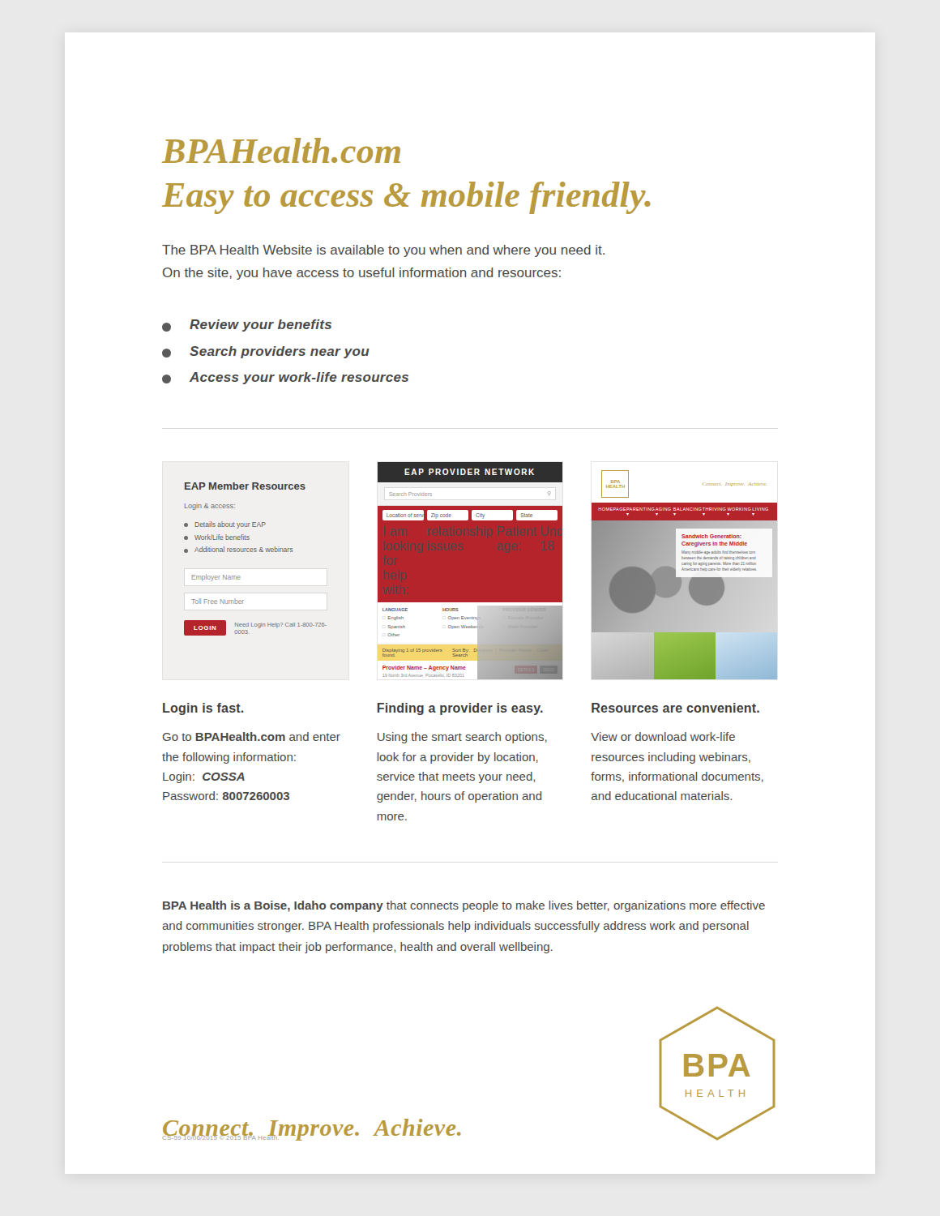BPAHealth.com Easy to access & mobile friendly.
The BPA Health Website is available to you when and where you need it. On the site, you have access to useful information and resources:
Review your benefits
Search providers near you
Access your work‑life resources
EAP Member Resources
Login & access:
Details about your EAP
Work/Life benefits
Additional resources & webinars
Employer Name
Toll Free Number
LOGIN Need Login Help? Call 1-800-726-0003.
Login is fast.
Go to BPAHealth.com and enter the following information:
Login: COSSA
Password: 8007260003
EAP PROVIDER NETWORK
Search Providers⚲
Location of services Zip code City State
I am looking for help with: relationship issues Patient age: Under 18
LANGUAGE English Spanish Other
HOURS Open Evenings Open Weekends
PROVIDER GENDER Female Provider Male Provider
Displaying 1 of 15 providers found. Sort By: Distance | Provider Name Clear Search
Provider Name – Agency Name
19 North 3rd Avenue, Pocatello, ID 83201
Distance: 164 Miles Get Directions
DETAILS SEND
Provider Name – Agency Name
19 North 3rd Avenue, Pocatello, ID 83201
Distance: 164 Miles Get Directions
DETAILS SEND
Provider Name – Agency Name
19 North 3rd Avenue, Pocatello, ID 83201
Distance: 164 Miles Get Directions
DETAILS SEND
Finding a provider is easy.
Using the smart search options, look for a provider by location, service that meets your need, gender, hours of operation and more.
BPA
HEALTH
Connect. Improve. Achieve.
HOMEPAGE PARENTING ▾AGING ▾BALANCING ▾THRIVING ▾WORKING ▾LIVING ▾
Sandwich Generation:
Caregivers in the Middle
Many middle-age adults find themselves torn between the demands of raising children and caring for aging parents. More than 21 million Americans help care for their elderly relatives.
Resources are convenient.
View or download work‑life resources including webinars, forms, informational documents, and educational materials.
BPA Health is a Boise, Idaho company that connects people to make lives better, organizations more effective and communities stronger. BPA Health professionals help individuals successfully address work and personal problems that impact their job performance, health and overall wellbeing.
Connect. Improve. Achieve.
BPA HEALTH
CS-59 10/06/2015 © 2015 BPA Health.